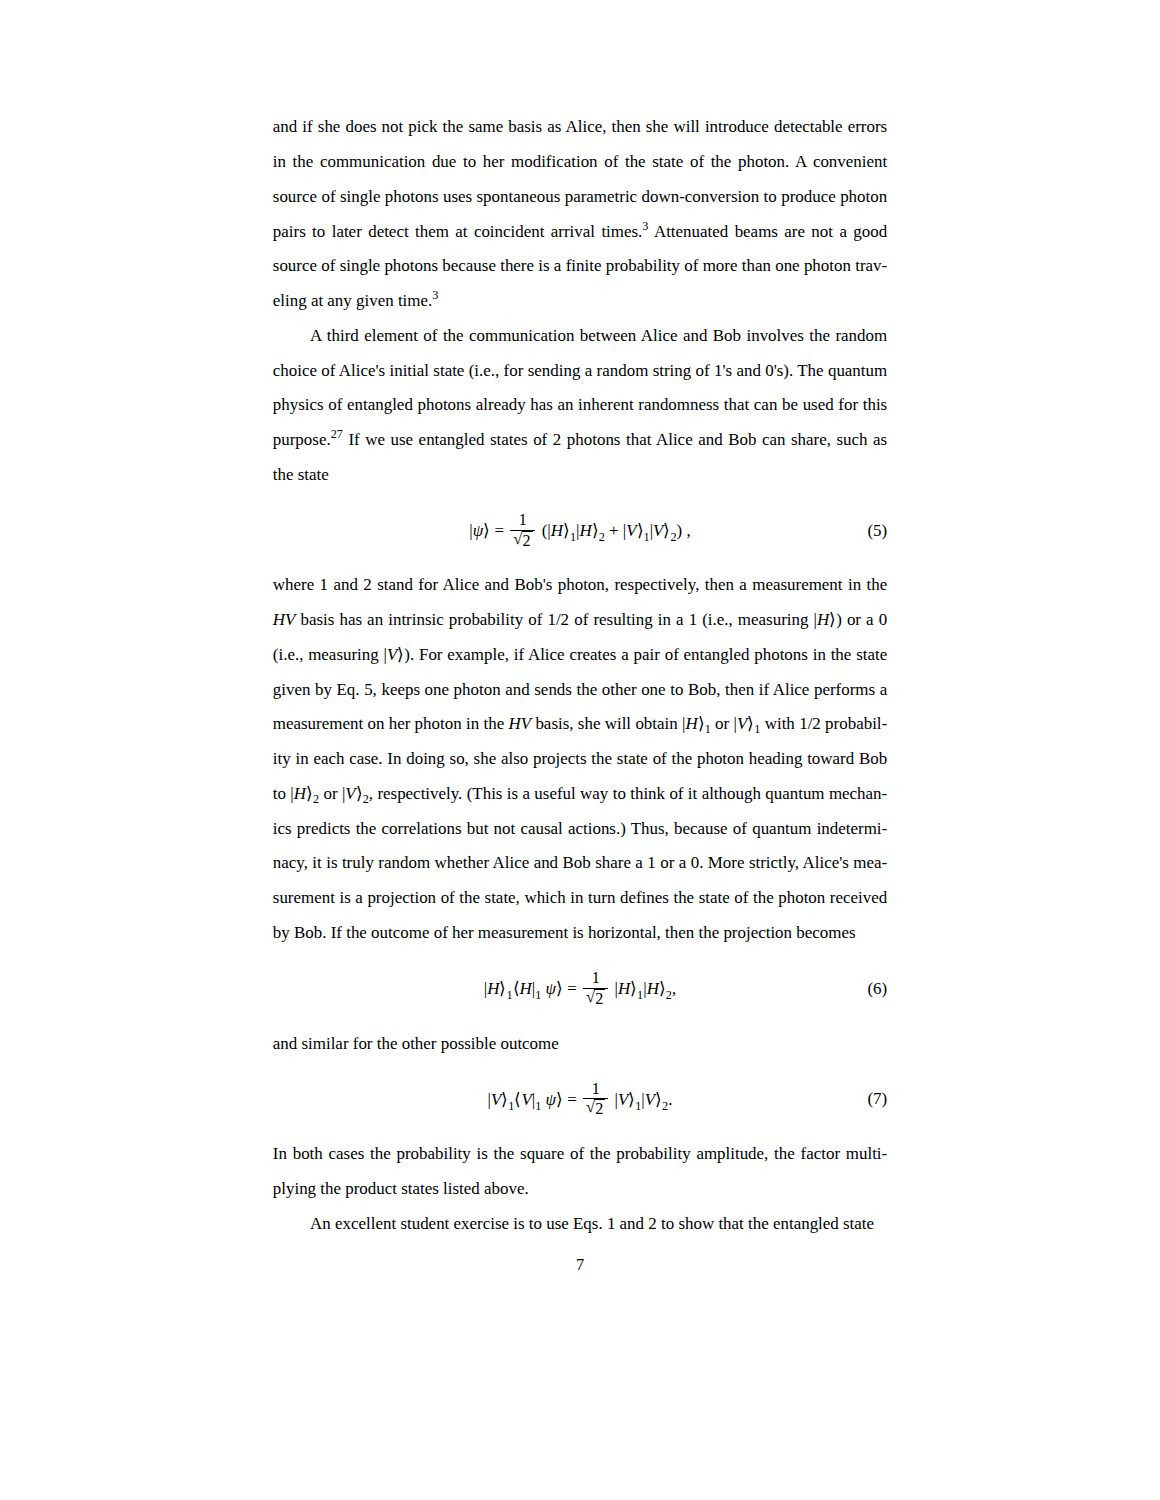and if she does not pick the same basis as Alice, then she will introduce detectable errors in the communication due to her modification of the state of the photon. A convenient source of single photons uses spontaneous parametric down-conversion to produce photon pairs to later detect them at coincident arrival times.3 Attenuated beams are not a good source of single photons because there is a finite probability of more than one photon traveling at any given time.3
A third element of the communication between Alice and Bob involves the random choice of Alice's initial state (i.e., for sending a random string of 1's and 0's). The quantum physics of entangled photons already has an inherent randomness that can be used for this purpose.27 If we use entangled states of 2 photons that Alice and Bob can share, such as the state
|ψ⟩ = 12 (|H⟩1|H⟩2 + |V⟩1|V⟩2) ,
(5)
where 1 and 2 stand for Alice and Bob's photon, respectively, then a measurement in the HV basis has an intrinsic probability of 1/2 of resulting in a 1 (i.e., measuring |H⟩) or a 0 (i.e., measuring |V⟩). For example, if Alice creates a pair of entangled photons in the state given by Eq. 5, keeps one photon and sends the other one to Bob, then if Alice performs a measurement on her photon in the HV basis, she will obtain |H⟩1 or |V⟩1 with 1/2 probability in each case. In doing so, she also projects the state of the photon heading toward Bob to |H⟩2 or |V⟩2, respectively. (This is a useful way to think of it although quantum mechanics predicts the correlations but not causal actions.) Thus, because of quantum indeterminacy, it is truly random whether Alice and Bob share a 1 or a 0. More strictly, Alice's measurement is a projection of the state, which in turn defines the state of the photon received by Bob. If the outcome of her measurement is horizontal, then the projection becomes
|H⟩1⟨H|1 ψ⟩ = 12 |H⟩1|H⟩2,
(6)
and similar for the other possible outcome
|V⟩1⟨V|1 ψ⟩ = 12 |V⟩1|V⟩2.
(7)
In both cases the probability is the square of the probability amplitude, the factor multiplying the product states listed above.
An excellent student exercise is to use Eqs. 1 and 2 to show that the entangled state
7